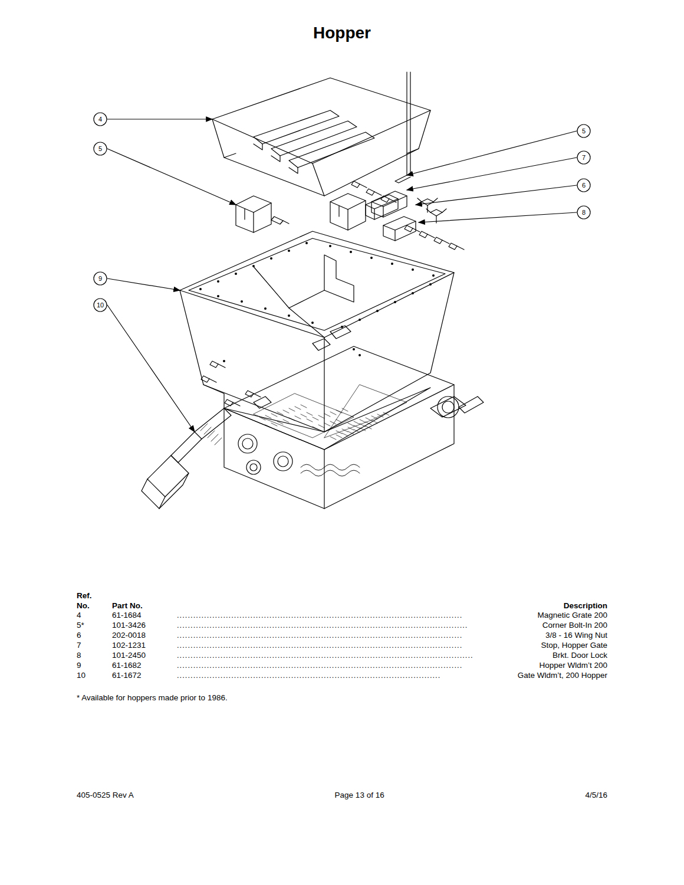Hopper
4 5 9 10 5 7 6 8
Ref.
| No. | Part No. | | Description |
| --- | --- | --- | --- |
| 4 | 61-1684 | ......................................................................................................... | Magnetic Grate 200 |
| 5* | 101-3426 | ........................................................................................................... | Corner Bolt-In 200 |
| 6 | 202-0018 | ......................................................................................................... | 3/8 - 16 Wing Nut |
| 7 | 102-1231 | ......................................................................................................... | Stop, Hopper Gate |
| 8 | 101-2450 | ............................................................................................................. | Brkt. Door Lock |
| 9 | 61-1682 | ......................................................................................................... | Hopper Wldm’t 200 |
| 10 | 61-1672 | ................................................................................................. | Gate Wldm’t, 200 Hopper |
* Available for hoppers made prior to 1986.
405-0525 Rev A Page 13 of 16 4/5/16